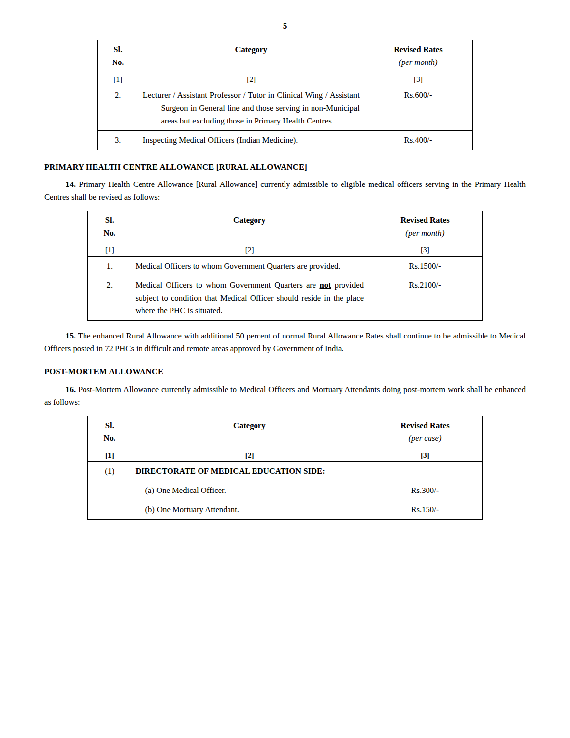5
| Sl. No. | Category | Revised Rates (per month) |
| --- | --- | --- |
| [1] | [2] | [3] |
| 2. | Lecturer / Assistant Professor / Tutor in Clinical Wing / Assistant Surgeon in General line and those serving in non-Municipal areas but excluding those in Primary Health Centres. | Rs.600/- |
| 3. | Inspecting Medical Officers (Indian Medicine). | Rs.400/- |
PRIMARY HEALTH CENTRE ALLOWANCE [RURAL ALLOWANCE]
14. Primary Health Centre Allowance [Rural Allowance] currently admissible to eligible medical officers serving in the Primary Health Centres shall be revised as follows:
| Sl. No. | Category | Revised Rates (per month) |
| --- | --- | --- |
| [1] | [2] | [3] |
| 1. | Medical Officers to whom Government Quarters are provided. | Rs.1500/- |
| 2. | Medical Officers to whom Government Quarters are not provided subject to condition that Medical Officer should reside in the place where the PHC is situated. | Rs.2100/- |
15. The enhanced Rural Allowance with additional 50 percent of normal Rural Allowance Rates shall continue to be admissible to Medical Officers posted in 72 PHCs in difficult and remote areas approved by Government of India.
POST-MORTEM ALLOWANCE
16. Post-Mortem Allowance currently admissible to Medical Officers and Mortuary Attendants doing post-mortem work shall be enhanced as follows:
| Sl. No. | Category | Revised Rates (per case) |
| --- | --- | --- |
| [1] | [2] | [3] |
| (1) | DIRECTORATE OF MEDICAL EDUCATION SIDE: | |
| | (a) One Medical Officer. | Rs.300/- |
| | (b) One Mortuary Attendant. | Rs.150/- |